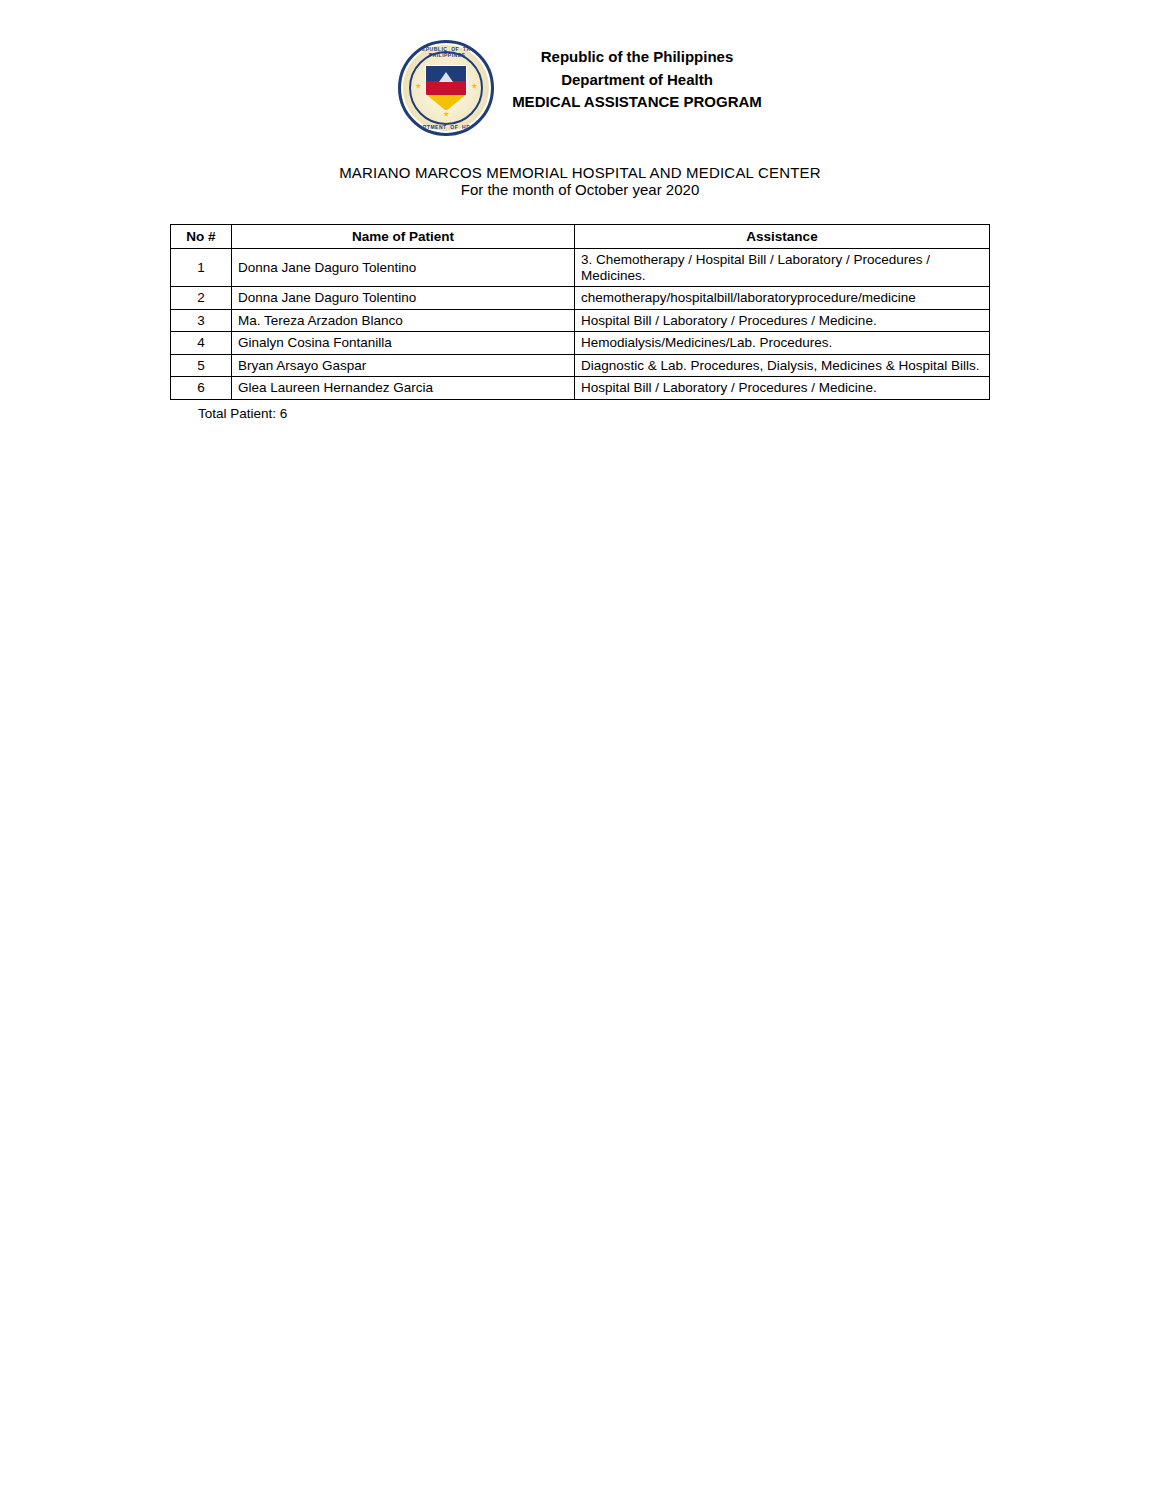REPUBLIC OF THE PHILIPPINES
DEPARTMENT OF HEALTH
Republic of the Philippines
Department of Health
MEDICAL ASSISTANCE PROGRAM
MARIANO MARCOS MEMORIAL HOSPITAL AND MEDICAL CENTER
For the month of October year 2020
| No # | Name of Patient | Assistance |
| --- | --- | --- |
| 1 | Donna Jane Daguro Tolentino | 3. Chemotherapy / Hospital Bill / Laboratory / Procedures / Medicines. |
| 2 | Donna Jane Daguro Tolentino | chemotherapy/hospitalbill/laboratoryprocedure/medicine |
| 3 | Ma. Tereza Arzadon Blanco | Hospital Bill / Laboratory / Procedures / Medicine. |
| 4 | Ginalyn Cosina Fontanilla | Hemodialysis/Medicines/Lab. Procedures. |
| 5 | Bryan Arsayo Gaspar | Diagnostic & Lab. Procedures, Dialysis, Medicines & Hospital Bills. |
| 6 | Glea Laureen Hernandez Garcia | Hospital Bill / Laboratory / Procedures / Medicine. |
Total Patient: 6